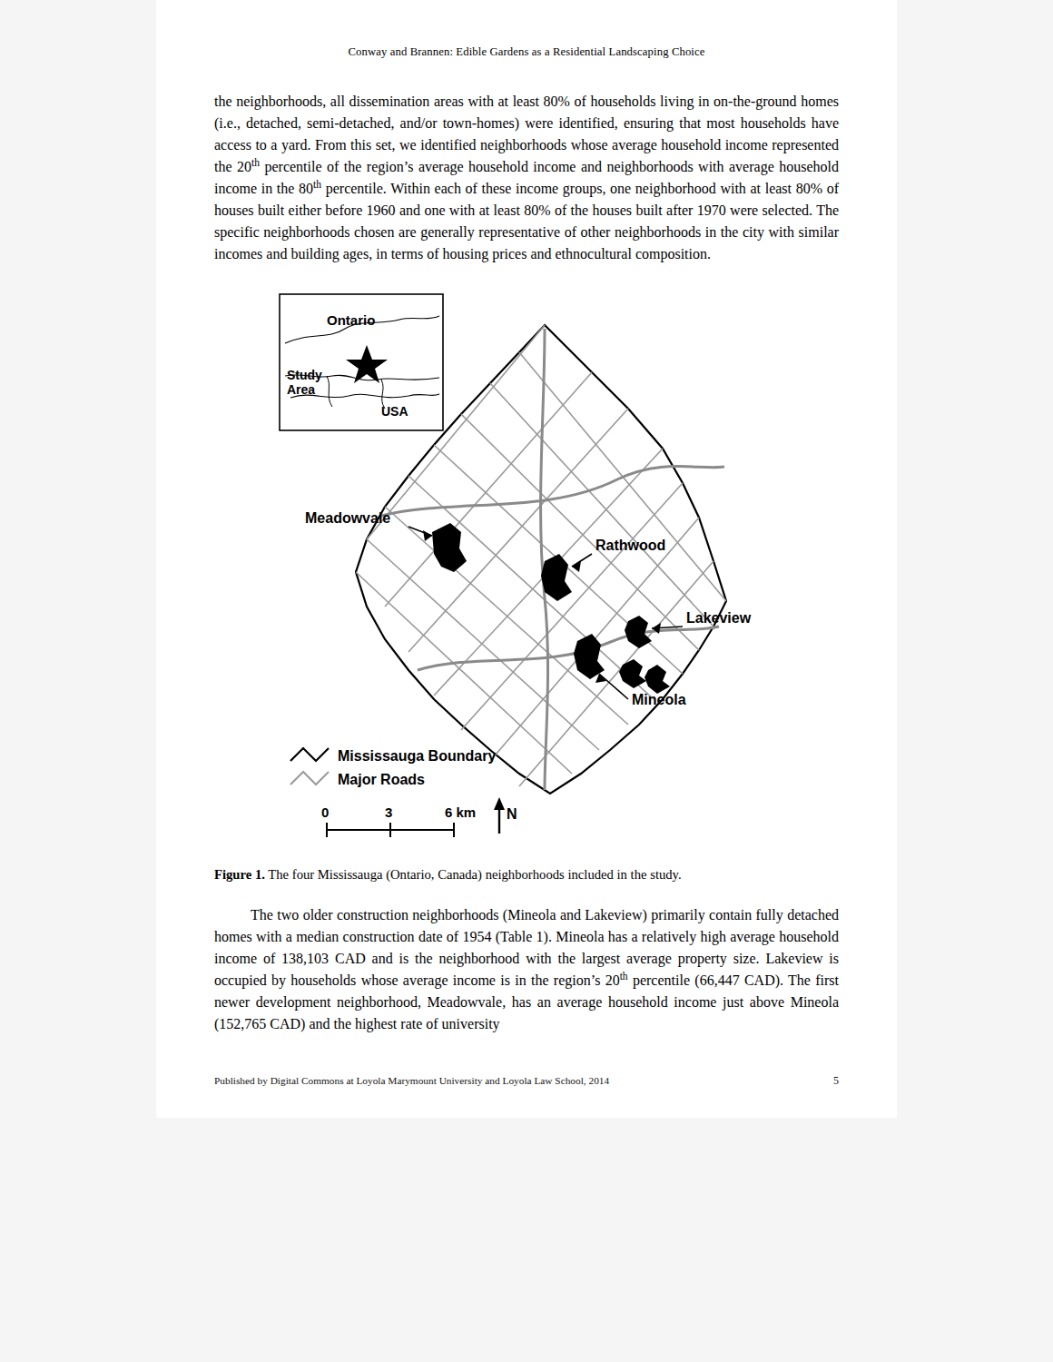Conway and Brannen: Edible Gardens as a Residential Landscaping Choice
the neighborhoods, all dissemination areas with at least 80% of households living in on-the-ground homes (i.e., detached, semi-detached, and/or town-homes) were identified, ensuring that most households have access to a yard. From this set, we identified neighborhoods whose average household income represented the 20th percentile of the region’s average household income and neighborhoods with average household income in the 80th percentile. Within each of these income groups, one neighborhood with at least 80% of houses built either before 1960 and one with at least 80% of the houses built after 1970 were selected. The specific neighborhoods chosen are generally representative of other neighborhoods in the city with similar incomes and building ages, in terms of housing prices and ethnocultural composition.
Ontario Study Area USA Meadowvale Rathwood Lakeview Mineola Mississauga Boundary Major Roads 0 3 6 km N
Figure 1. The four Mississauga (Ontario, Canada) neighborhoods included in the study.
The two older construction neighborhoods (Mineola and Lakeview) primarily contain fully detached homes with a median construction date of 1954 (Table 1). Mineola has a relatively high average household income of 138,103 CAD and is the neighborhood with the largest average property size. Lakeview is occupied by households whose average income is in the region’s 20th percentile (66,447 CAD). The first newer development neighborhood, Meadowvale, has an average household income just above Mineola (152,765 CAD) and the highest rate of university
Published by Digital Commons at Loyola Marymount University and Loyola Law School, 2014
5